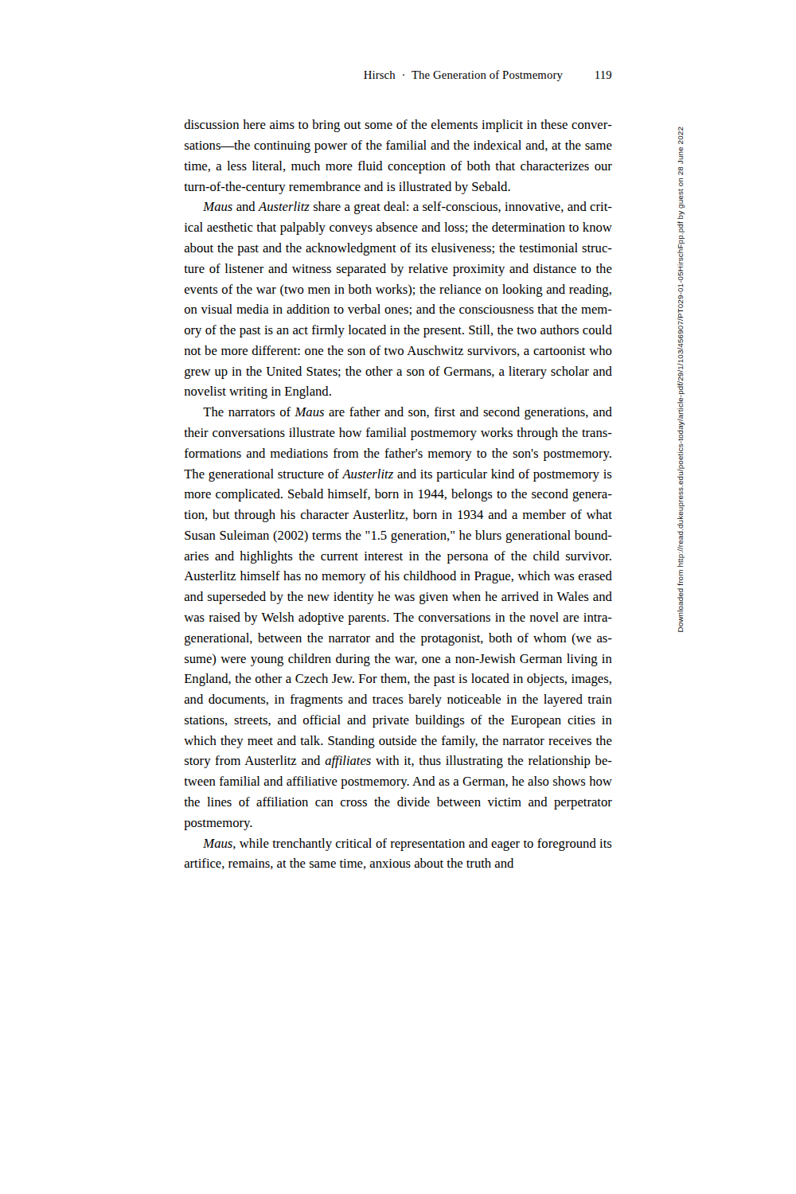Downloaded from http://read.dukeupress.edu/poetics-today/article-pdf/29/1/103/456907/PT029-01-05HirschFpp.pdf by guest on 28 June 2022
Hirsch · The Generation of Postmemory 119
discussion here aims to bring out some of the elements implicit in these conversations—the continuing power of the familial and the indexical and, at the same time, a less literal, much more fluid conception of both that characterizes our turn-of-the-century remembrance and is illustrated by Sebald.
Maus and Austerlitz share a great deal: a self-conscious, innovative, and critical aesthetic that palpably conveys absence and loss; the determination to know about the past and the acknowledgment of its elusiveness; the testimonial structure of listener and witness separated by relative proximity and distance to the events of the war (two men in both works); the reliance on looking and reading, on visual media in addition to verbal ones; and the consciousness that the memory of the past is an act firmly located in the present. Still, the two authors could not be more different: one the son of two Auschwitz survivors, a cartoonist who grew up in the United States; the other a son of Germans, a literary scholar and novelist writing in England.
The narrators of Maus are father and son, first and second generations, and their conversations illustrate how familial postmemory works through the transformations and mediations from the father's memory to the son's postmemory. The generational structure of Austerlitz and its particular kind of postmemory is more complicated. Sebald himself, born in 1944, belongs to the second generation, but through his character Austerlitz, born in 1934 and a member of what Susan Suleiman (2002) terms the "1.5 generation," he blurs generational boundaries and highlights the current interest in the persona of the child survivor. Austerlitz himself has no memory of his childhood in Prague, which was erased and superseded by the new identity he was given when he arrived in Wales and was raised by Welsh adoptive parents. The conversations in the novel are intragenerational, between the narrator and the protagonist, both of whom (we assume) were young children during the war, one a non-Jewish German living in England, the other a Czech Jew. For them, the past is located in objects, images, and documents, in fragments and traces barely noticeable in the layered train stations, streets, and official and private buildings of the European cities in which they meet and talk. Standing outside the family, the narrator receives the story from Austerlitz and affiliates with it, thus illustrating the relationship between familial and affiliative postmemory. And as a German, he also shows how the lines of affiliation can cross the divide between victim and perpetrator postmemory.
Maus, while trenchantly critical of representation and eager to foreground its artifice, remains, at the same time, anxious about the truth and